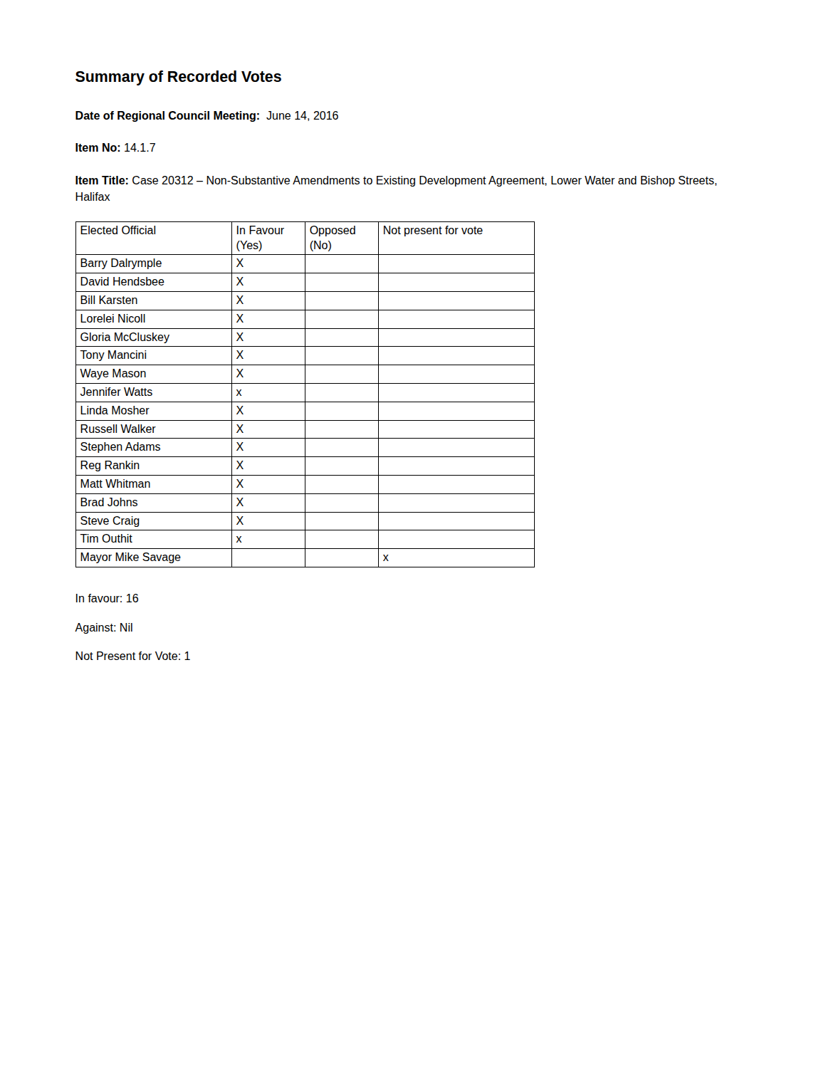Summary of Recorded Votes
Date of Regional Council Meeting: June 14, 2016
Item No: 14.1.7
Item Title: Case 20312 – Non-Substantive Amendments to Existing Development Agreement, Lower Water and Bishop Streets, Halifax
| Elected Official | In Favour (Yes) | Opposed (No) | Not present for vote |
| --- | --- | --- | --- |
| Barry Dalrymple | X | | |
| David Hendsbee | X | | |
| Bill Karsten | X | | |
| Lorelei Nicoll | X | | |
| Gloria McCluskey | X | | |
| Tony Mancini | X | | |
| Waye Mason | X | | |
| Jennifer Watts | x | | |
| Linda Mosher | X | | |
| Russell Walker | X | | |
| Stephen Adams | X | | |
| Reg Rankin | X | | |
| Matt Whitman | X | | |
| Brad Johns | X | | |
| Steve Craig | X | | |
| Tim Outhit | x | | |
| Mayor Mike Savage | | | x |
In favour: 16
Against: Nil
Not Present for Vote: 1